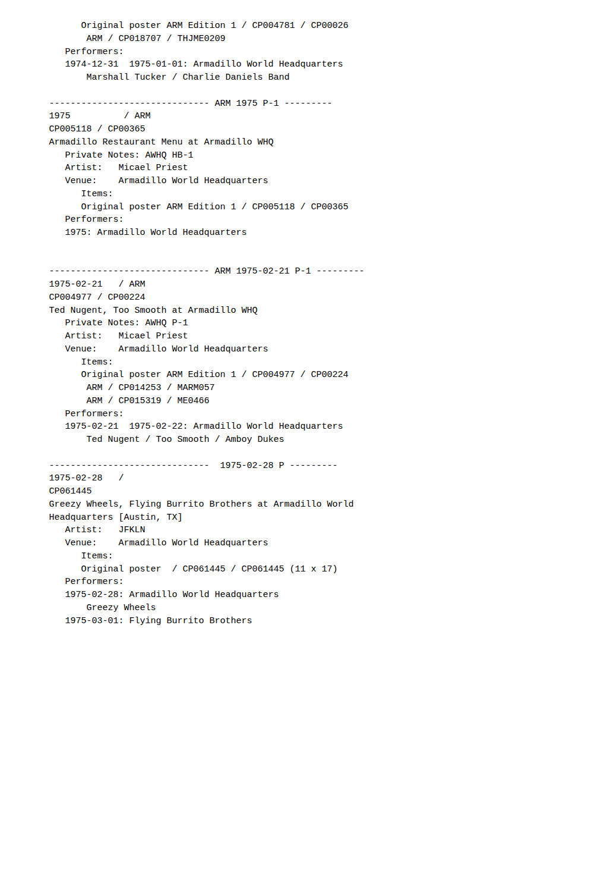Original poster ARM Edition 1 / CP004781 / CP00026
       ARM / CP018707 / THJME0209
   Performers:
   1974-12-31  1975-01-01: Armadillo World Headquarters
       Marshall Tucker / Charlie Daniels Band

------------------------------ ARM 1975 P-1 ---------
1975          / ARM 
CP005118 / CP00365
Armadillo Restaurant Menu at Armadillo WHQ
   Private Notes: AWHQ HB-1
   Artist:   Micael Priest
   Venue:    Armadillo World Headquarters
      Items:
      Original poster ARM Edition 1 / CP005118 / CP00365
   Performers:
   1975: Armadillo World Headquarters


------------------------------ ARM 1975-02-21 P-1 ---------
1975-02-21   / ARM 
CP004977 / CP00224
Ted Nugent, Too Smooth at Armadillo WHQ
   Private Notes: AWHQ P-1
   Artist:   Micael Priest
   Venue:    Armadillo World Headquarters
      Items:
      Original poster ARM Edition 1 / CP004977 / CP00224
       ARM / CP014253 / MARM057
       ARM / CP015319 / ME0466
   Performers:
   1975-02-21  1975-02-22: Armadillo World Headquarters
       Ted Nugent / Too Smooth / Amboy Dukes

------------------------------  1975-02-28 P ---------
1975-02-28   / 
CP061445
Greezy Wheels, Flying Burrito Brothers at Armadillo World 
Headquarters [Austin, TX]
   Artist:   JFKLN
   Venue:    Armadillo World Headquarters
      Items:
      Original poster  / CP061445 / CP061445 (11 x 17)
   Performers:
   1975-02-28: Armadillo World Headquarters
       Greezy Wheels
   1975-03-01: Flying Burrito Brothers